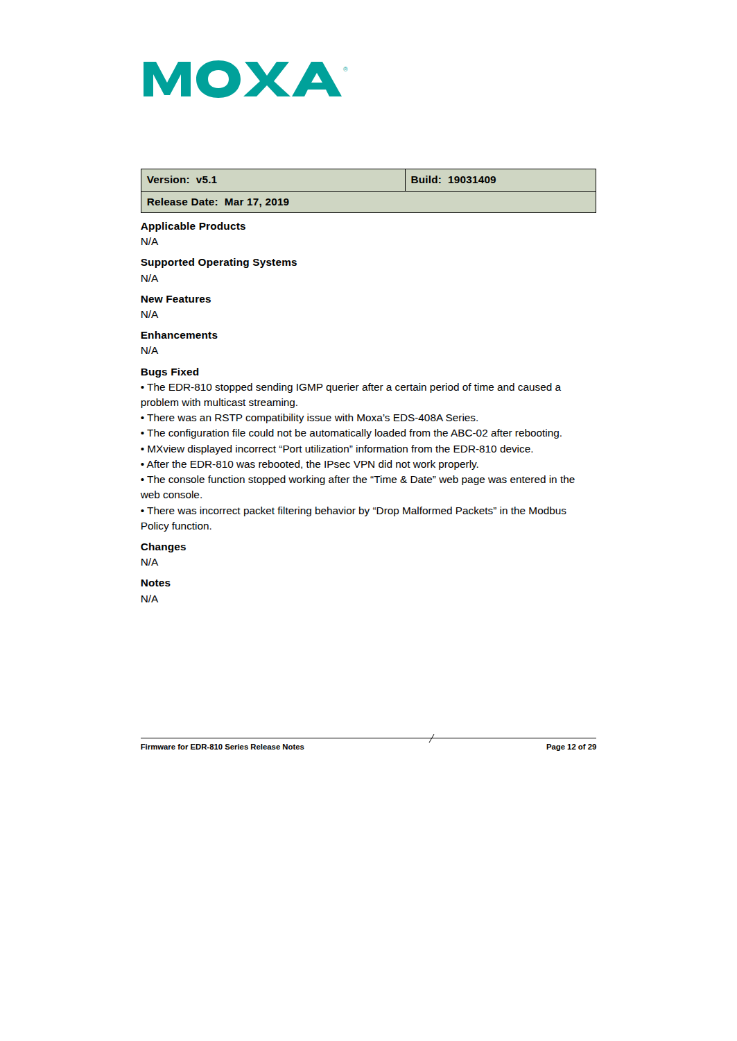®
| Version: v5.1 | Build: 19031409 |
| Release Date: Mar 17, 2019 |
Applicable Products
N/A
Supported Operating Systems
N/A
New Features
N/A
Enhancements
N/A
Bugs Fixed
• The EDR-810 stopped sending IGMP querier after a certain period of time and caused a problem with multicast streaming.
• There was an RSTP compatibility issue with Moxa’s EDS-408A Series.
• The configuration file could not be automatically loaded from the ABC-02 after rebooting.
• MXview displayed incorrect “Port utilization” information from the EDR-810 device.
• After the EDR-810 was rebooted, the IPsec VPN did not work properly.
• The console function stopped working after the “Time & Date” web page was entered in the web console.
• There was incorrect packet filtering behavior by “Drop Malformed Packets” in the Modbus Policy function.
Changes
N/A
Notes
N/A
Firmware for EDR-810 Series Release Notes Page 12 of 29